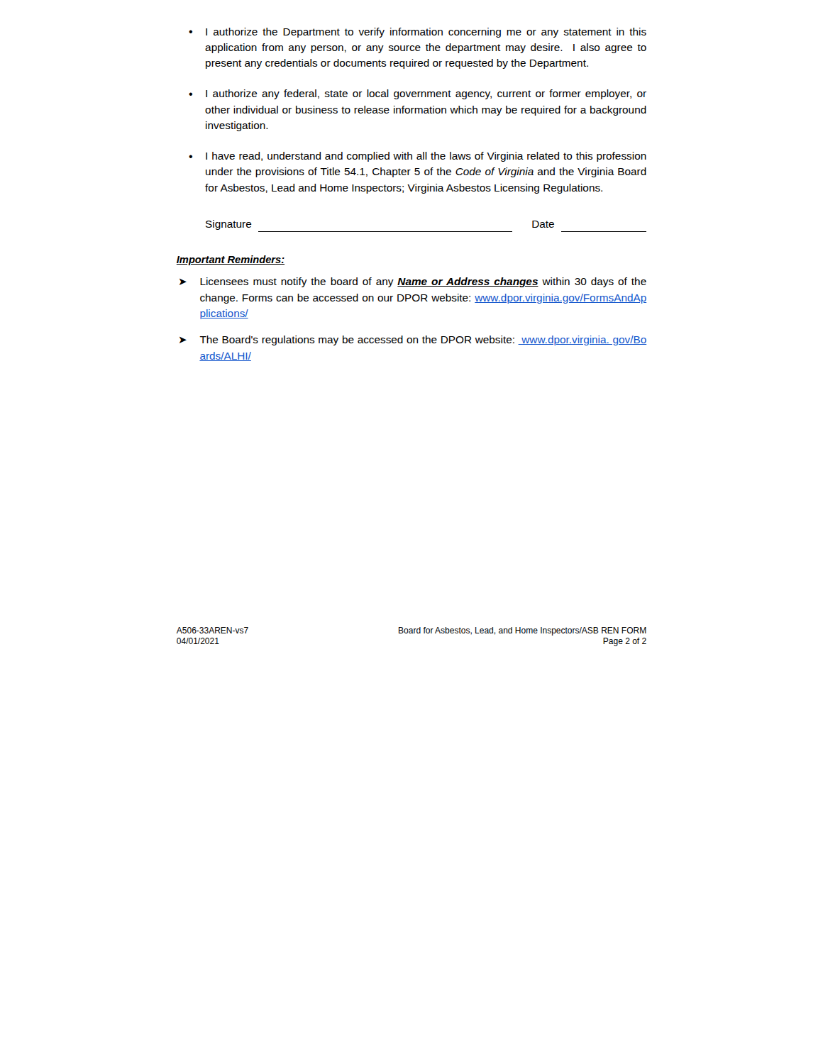I authorize the Department to verify information concerning me or any statement in this application from any person, or any source the department may desire. I also agree to present any credentials or documents required or requested by the Department.
I authorize any federal, state or local government agency, current or former employer, or other individual or business to release information which may be required for a background investigation.
I have read, understand and complied with all the laws of Virginia related to this profession under the provisions of Title 54.1, Chapter 5 of the Code of Virginia and the Virginia Board for Asbestos, Lead and Home Inspectors; Virginia Asbestos Licensing Regulations.
Signature Date
Important Reminders:
Licensees must notify the board of any Name or Address changes within 30 days of the change. Forms can be accessed on our DPOR website: www.dpor.virginia.gov/FormsAndApplications/
The Board's regulations may be accessed on the DPOR website: www.dpor.virginia. gov/Boards/ALHI/
A506-33AREN-vs7
04/01/2021
Board for Asbestos, Lead, and Home Inspectors/ASB REN FORM
Page 2 of 2